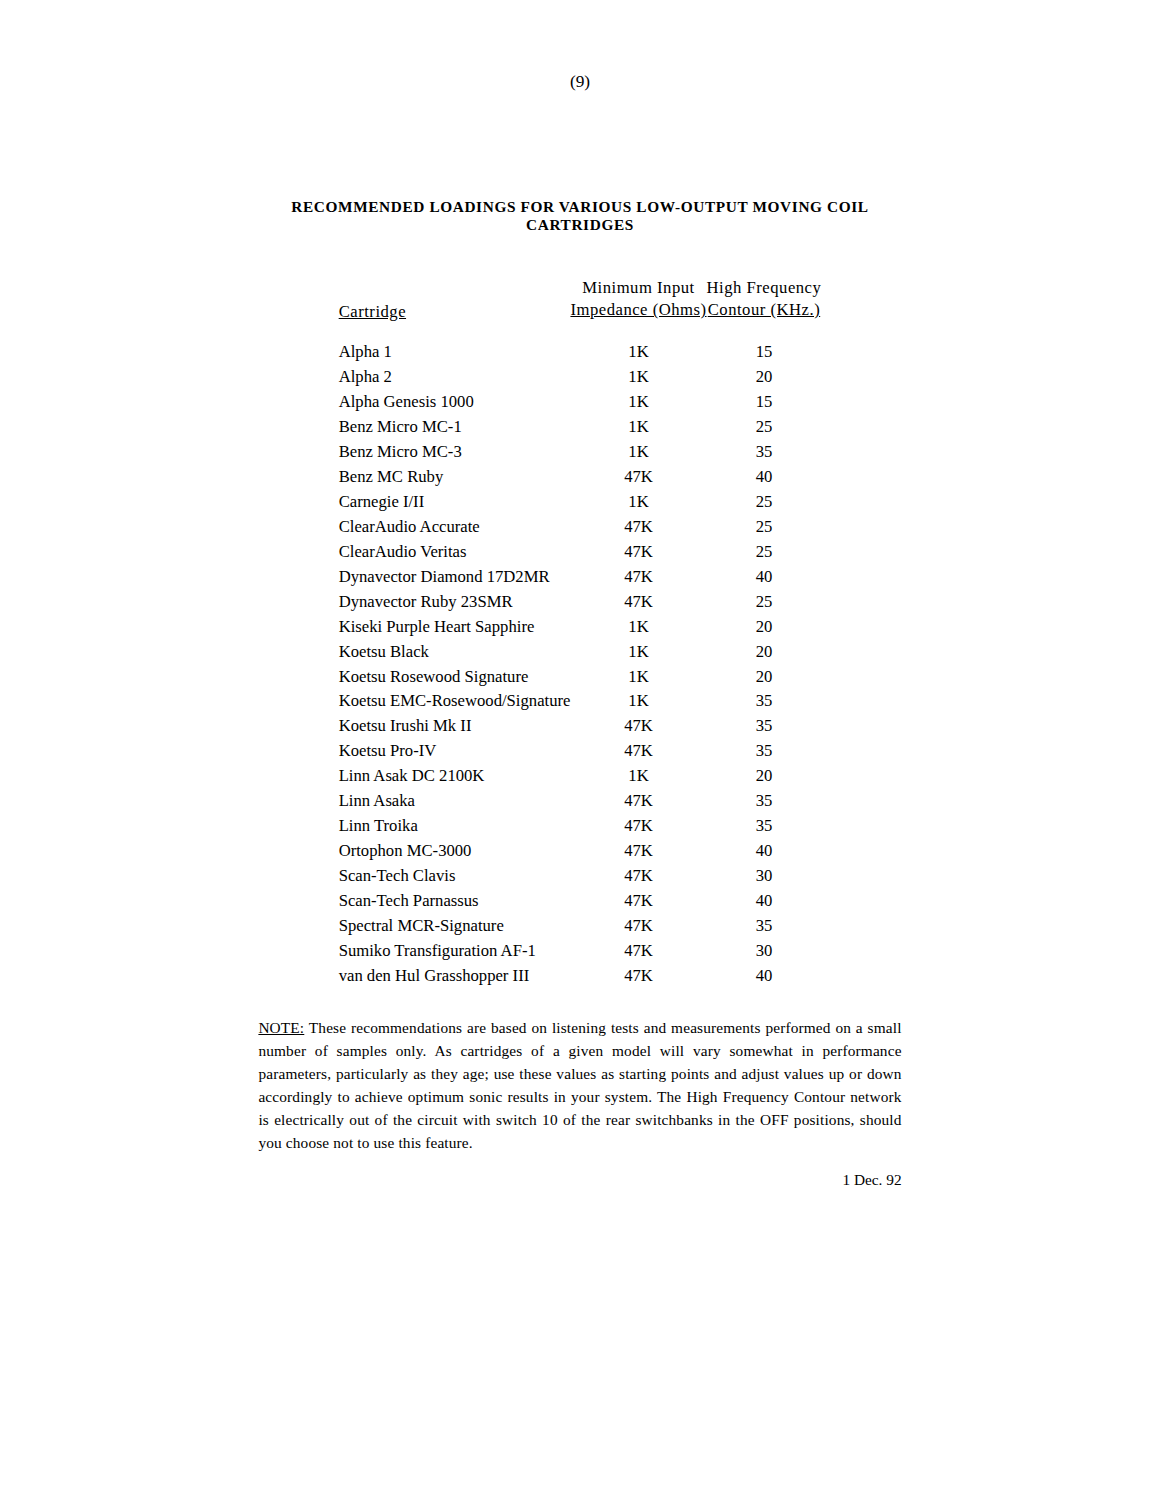(9)
RECOMMENDED LOADINGS FOR VARIOUS LOW-OUTPUT MOVING COIL CARTRIDGES
| Cartridge | Minimum Input Impedance (Ohms) | High Frequency Contour (KHz.) |
| --- | --- | --- |
| Alpha 1 | 1K | 15 |
| Alpha 2 | 1K | 20 |
| Alpha Genesis 1000 | 1K | 15 |
| Benz Micro MC-1 | 1K | 25 |
| Benz Micro MC-3 | 1K | 35 |
| Benz MC Ruby | 47K | 40 |
| Carnegie I/II | 1K | 25 |
| ClearAudio Accurate | 47K | 25 |
| ClearAudio Veritas | 47K | 25 |
| Dynavector Diamond 17D2MR | 47K | 40 |
| Dynavector Ruby 23SMR | 47K | 25 |
| Kiseki Purple Heart Sapphire | 1K | 20 |
| Koetsu Black | 1K | 20 |
| Koetsu Rosewood Signature | 1K | 20 |
| Koetsu EMC-Rosewood/Signature | 1K | 35 |
| Koetsu Irushi Mk II | 47K | 35 |
| Koetsu Pro-IV | 47K | 35 |
| Linn Asak DC 2100K | 1K | 20 |
| Linn Asaka | 47K | 35 |
| Linn Troika | 47K | 35 |
| Ortophon MC-3000 | 47K | 40 |
| Scan-Tech Clavis | 47K | 30 |
| Scan-Tech Parnassus | 47K | 40 |
| Spectral MCR-Signature | 47K | 35 |
| Sumiko Transfiguration AF-1 | 47K | 30 |
| van den Hul Grasshopper III | 47K | 40 |
NOTE: These recommendations are based on listening tests and measurements performed on a small number of samples only. As cartridges of a given model will vary somewhat in performance parameters, particularly as they age; use these values as starting points and adjust values up or down accordingly to achieve optimum sonic results in your system. The High Frequency Contour network is electrically out of the circuit with switch 10 of the rear switchbanks in the OFF positions, should you choose not to use this feature.
1 Dec. 92